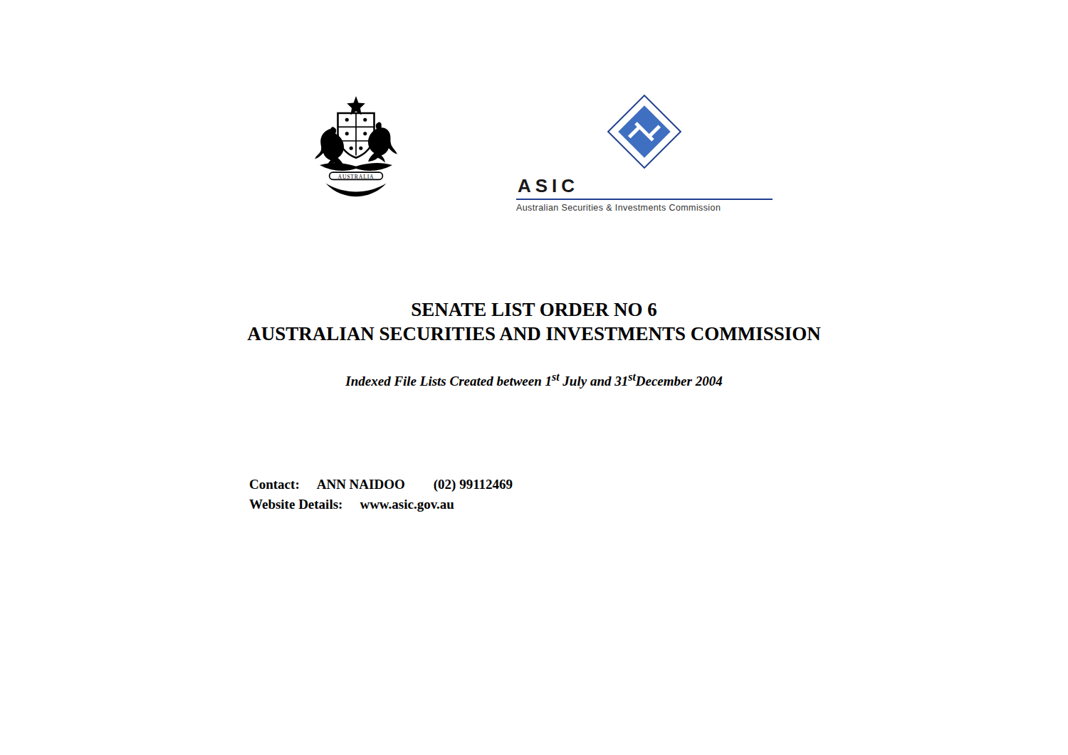AUSTRALIA
ASIC
Australian Securities & Investments Commission
SENATE LIST ORDER NO 6
AUSTRALIAN SECURITIES AND INVESTMENTS COMMISSION
Indexed File Lists Created between 1st July and 31stDecember 2004
Contact: ANN NAIDOO (02) 99112469
Website Details: www.asic.gov.au